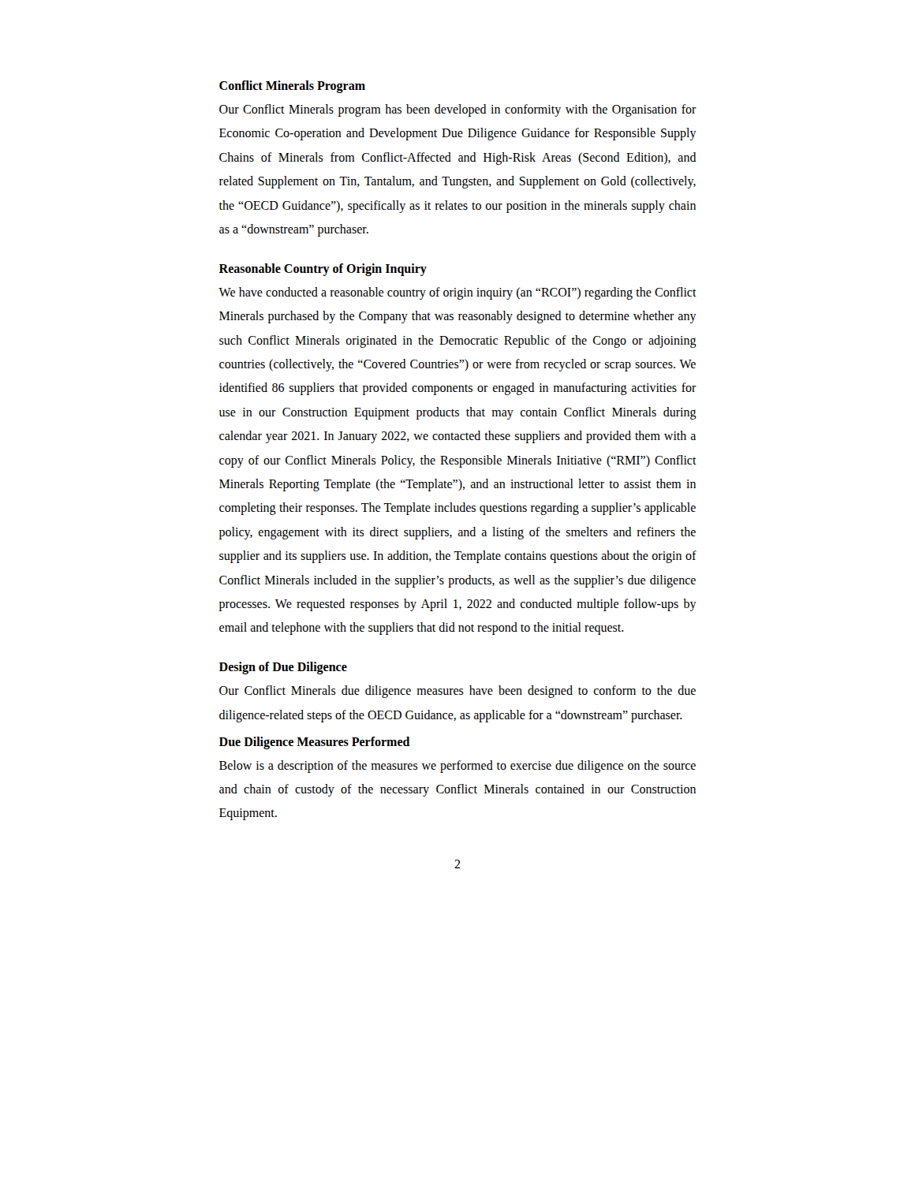Conflict Minerals Program
Our Conflict Minerals program has been developed in conformity with the Organisation for Economic Co-operation and Development Due Diligence Guidance for Responsible Supply Chains of Minerals from Conflict-Affected and High-Risk Areas (Second Edition), and related Supplement on Tin, Tantalum, and Tungsten, and Supplement on Gold (collectively, the “OECD Guidance”), specifically as it relates to our position in the minerals supply chain as a “downstream” purchaser.
Reasonable Country of Origin Inquiry
We have conducted a reasonable country of origin inquiry (an “RCOI”) regarding the Conflict Minerals purchased by the Company that was reasonably designed to determine whether any such Conflict Minerals originated in the Democratic Republic of the Congo or adjoining countries (collectively, the “Covered Countries”) or were from recycled or scrap sources. We identified 86 suppliers that provided components or engaged in manufacturing activities for use in our Construction Equipment products that may contain Conflict Minerals during calendar year 2021. In January 2022, we contacted these suppliers and provided them with a copy of our Conflict Minerals Policy, the Responsible Minerals Initiative (“RMI”) Conflict Minerals Reporting Template (the “Template”), and an instructional letter to assist them in completing their responses. The Template includes questions regarding a supplier’s applicable policy, engagement with its direct suppliers, and a listing of the smelters and refiners the supplier and its suppliers use. In addition, the Template contains questions about the origin of Conflict Minerals included in the supplier’s products, as well as the supplier’s due diligence processes. We requested responses by April 1, 2022 and conducted multiple follow-ups by email and telephone with the suppliers that did not respond to the initial request.
Design of Due Diligence
Our Conflict Minerals due diligence measures have been designed to conform to the due diligence-related steps of the OECD Guidance, as applicable for a “downstream” purchaser.
Due Diligence Measures Performed
Below is a description of the measures we performed to exercise due diligence on the source and chain of custody of the necessary Conflict Minerals contained in our Construction Equipment.
2